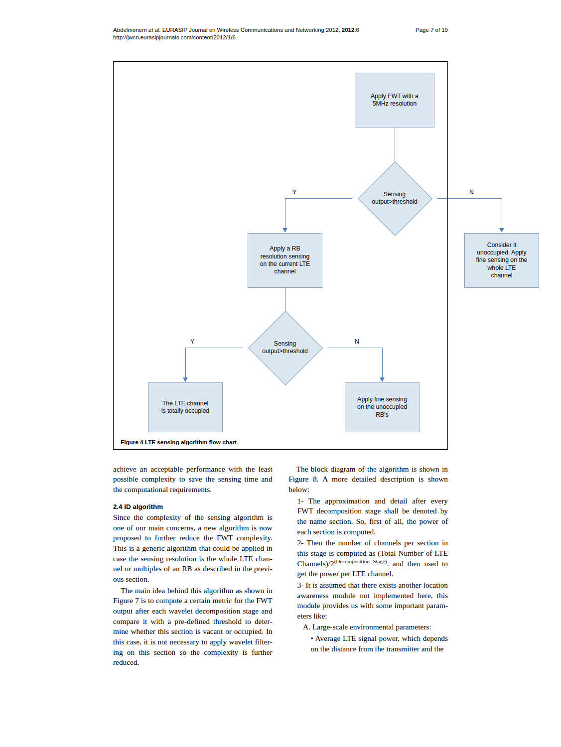Abdelmonem et al. EURASIP Journal on Wireless Communications and Networking 2012, 2012:6
http://jwcn.eurasipjournals.com/content/2012/1/6
Page 7 of 19
Apply FWT with a
5MHz resolution
Sensing
output>threshold
Y
N
Apply a RB
resolution sensing
on the current LTE
channel
Consider it
unoccupied. Apply
fine sensing on the
whole LTE
channel
Sensing
output>threshold
Y
N
The LTE channel
is totally occupied
Apply fine sensing
on the unoccupied
RB's
Figure 4 LTE sensing algorithm flow chart.
achieve an acceptable performance with the least possible complexity to save the sensing time and the computational requirements.
2.4 ID algorithm
Since the complexity of the sensing algorithm is one of our main concerns, a new algorithm is now proposed to further reduce the FWT complexity. This is a generic algorithm that could be applied in case the sensing resolution is the whole LTE channel or multiples of an RB as described in the previous section.
The main idea behind this algorithm as shown in Figure 7 is to compute a certain metric for the FWT output after each wavelet decomposition stage and compare it with a pre-defined threshold to determine whether this section is vacant or occupied. In this case, it is not necessary to apply wavelet filtering on this section so the complexity is further reduced.
The block diagram of the algorithm is shown in Figure 8. A more detailed description is shown below:
1- The approximation and detail after every FWT decomposition stage shall be denoted by the name section. So, first of all, the power of each section is computed.
2- Then the number of channels per section in this stage is computed as (Total Number of LTE Channels)/2(Decomposition Stage). and then used to get the power per LTE channel.
3- It is assumed that there exists another location awareness module not implemented here, this module provides us with some important parameters like:
A. Large-scale environmental parameters:
• Average LTE signal power, which depends on the distance from the transmitter and the